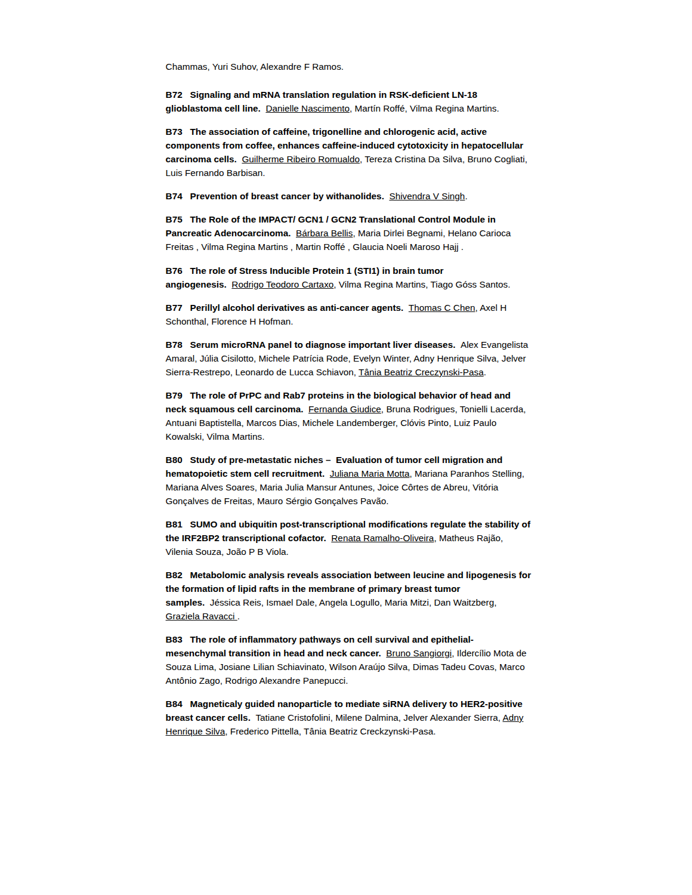Chammas, Yuri Suhov, Alexandre F Ramos.
B72 Signaling and mRNA translation regulation in RSK-deficient LN-18 glioblastoma cell line. Danielle Nascimento, Martín Roffé, Vilma Regina Martins.
B73 The association of caffeine, trigonelline and chlorogenic acid, active components from coffee, enhances caffeine-induced cytotoxicity in hepatocellular carcinoma cells. Guilherme Ribeiro Romualdo, Tereza Cristina Da Silva, Bruno Cogliati, Luis Fernando Barbisan.
B74 Prevention of breast cancer by withanolides. Shivendra V Singh.
B75 The Role of the IMPACT/ GCN1 / GCN2 Translational Control Module in Pancreatic Adenocarcinoma. Bárbara Bellis, Maria Dirlei Begnami, Helano Carioca Freitas , Vilma Regina Martins , Martin Roffé , Glaucia Noeli Maroso Hajj .
B76 The role of Stress Inducible Protein 1 (STI1) in brain tumor angiogenesis. Rodrigo Teodoro Cartaxo, Vilma Regina Martins, Tiago Góss Santos.
B77 Perillyl alcohol derivatives as anti-cancer agents. Thomas C Chen, Axel H Schonthal, Florence H Hofman.
B78 Serum microRNA panel to diagnose important liver diseases. Alex Evangelista Amaral, Júlia Cisilotto, Michele Patrícia Rode, Evelyn Winter, Adny Henrique Silva, Jelver Sierra-Restrepo, Leonardo de Lucca Schiavon, Tânia Beatriz Creczynski-Pasa.
B79 The role of PrPC and Rab7 proteins in the biological behavior of head and neck squamous cell carcinoma. Fernanda Giudice, Bruna Rodrigues, Tonielli Lacerda, Antuani Baptistella, Marcos Dias, Michele Landemberger, Clóvis Pinto, Luiz Paulo Kowalski, Vilma Martins.
B80 Study of pre-metastatic niches – Evaluation of tumor cell migration and hematopoietic stem cell recruitment. Juliana Maria Motta, Mariana Paranhos Stelling, Mariana Alves Soares, Maria Julia Mansur Antunes, Joice Côrtes de Abreu, Vitória Gonçalves de Freitas, Mauro Sérgio Gonçalves Pavão.
B81 SUMO and ubiquitin post-transcriptional modifications regulate the stability of the IRF2BP2 transcriptional cofactor. Renata Ramalho-Oliveira, Matheus Rajão, Vilenia Souza, João P B Viola.
B82 Metabolomic analysis reveals association between leucine and lipogenesis for the formation of lipid rafts in the membrane of primary breast tumor samples. Jéssica Reis, Ismael Dale, Angela Logullo, Maria Mitzi, Dan Waitzberg, Graziela Ravacci .
B83 The role of inflammatory pathways on cell survival and epithelial-mesenchymal transition in head and neck cancer. Bruno Sangiorgi, Ildercílio Mota de Souza Lima, Josiane Lilian Schiavinato, Wilson Araújo Silva, Dimas Tadeu Covas, Marco Antônio Zago, Rodrigo Alexandre Panepucci.
B84 Magneticaly guided nanoparticle to mediate siRNA delivery to HER2-positive breast cancer cells. Tatiane Cristofolini, Milene Dalmina, Jelver Alexander Sierra, Adny Henrique Silva, Frederico Pittella, Tânia Beatriz Creckzynski-Pasa.